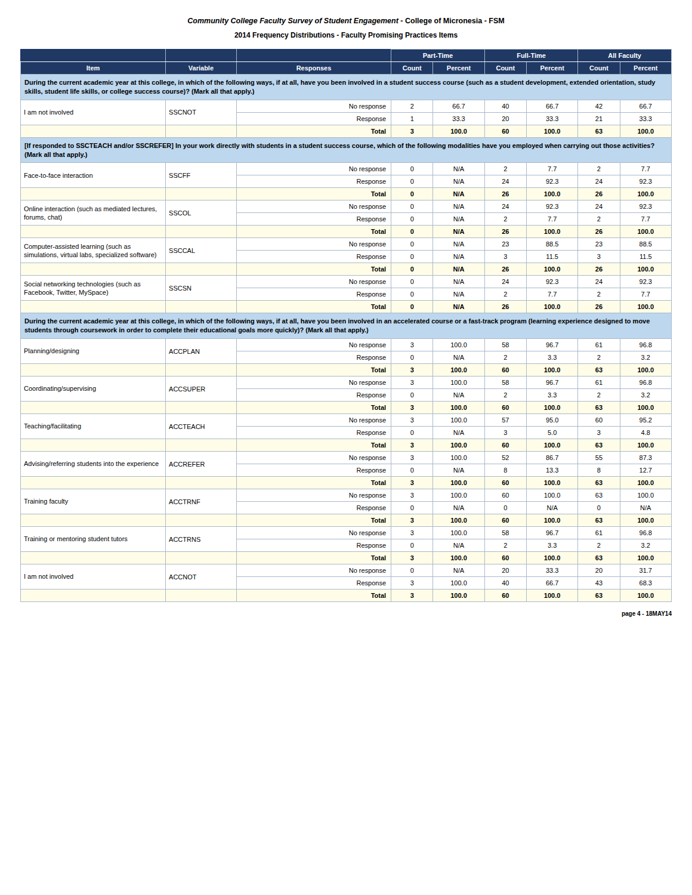Community College Faculty Survey of Student Engagement - College of Micronesia - FSM
2014 Frequency Distributions - Faculty Promising Practices Items
| | | | Part-Time | Full-Time | All Faculty |
| --- | --- | --- | --- | --- | --- |
| Item | Variable | Responses | Count | Percent | Count | Percent | Count | Percent |
| During the current academic year at this college, in which of the following ways, if at all, have you been involved in a student success course (such as a student development, extended orientation, study skills, student life skills, or college success course)? (Mark all that apply.) |
| I am not involved | SSCNOT | No response | 2 | 66.7 | 40 | 66.7 | 42 | 66.7 |
| Response | 1 | 33.3 | 20 | 33.3 | 21 | 33.3 |
| | | Total | 3 | 100.0 | 60 | 100.0 | 63 | 100.0 |
| [If responded to SSCTEACH and/or SSCREFER] In your work directly with students in a student success course, which of the following modalities have you employed when carrying out those activities? (Mark all that apply.) |
| Face-to-face interaction | SSCFF | No response | 0 | N/A | 2 | 7.7 | 2 | 7.7 |
| Response | 0 | N/A | 24 | 92.3 | 24 | 92.3 |
| | | Total | 0 | N/A | 26 | 100.0 | 26 | 100.0 |
| Online interaction (such as mediated lectures, forums, chat) | SSCOL | No response | 0 | N/A | 24 | 92.3 | 24 | 92.3 |
| Response | 0 | N/A | 2 | 7.7 | 2 | 7.7 |
| | | Total | 0 | N/A | 26 | 100.0 | 26 | 100.0 |
| Computer-assisted learning (such as simulations, virtual labs, specialized software) | SSCCAL | No response | 0 | N/A | 23 | 88.5 | 23 | 88.5 |
| Response | 0 | N/A | 3 | 11.5 | 3 | 11.5 |
| | | Total | 0 | N/A | 26 | 100.0 | 26 | 100.0 |
| Social networking technologies (such as Facebook, Twitter, MySpace) | SSCSN | No response | 0 | N/A | 24 | 92.3 | 24 | 92.3 |
| Response | 0 | N/A | 2 | 7.7 | 2 | 7.7 |
| | | Total | 0 | N/A | 26 | 100.0 | 26 | 100.0 |
| During the current academic year at this college, in which of the following ways, if at all, have you been involved in an accelerated course or a fast-track program (learning experience designed to move students through coursework in order to complete their educational goals more quickly)? (Mark all that apply.) |
| Planning/designing | ACCPLAN | No response | 3 | 100.0 | 58 | 96.7 | 61 | 96.8 |
| Response | 0 | N/A | 2 | 3.3 | 2 | 3.2 |
| | | Total | 3 | 100.0 | 60 | 100.0 | 63 | 100.0 |
| Coordinating/supervising | ACCSUPER | No response | 3 | 100.0 | 58 | 96.7 | 61 | 96.8 |
| Response | 0 | N/A | 2 | 3.3 | 2 | 3.2 |
| | | Total | 3 | 100.0 | 60 | 100.0 | 63 | 100.0 |
| Teaching/facilitating | ACCTEACH | No response | 3 | 100.0 | 57 | 95.0 | 60 | 95.2 |
| Response | 0 | N/A | 3 | 5.0 | 3 | 4.8 |
| | | Total | 3 | 100.0 | 60 | 100.0 | 63 | 100.0 |
| Advising/referring students into the experience | ACCREFER | No response | 3 | 100.0 | 52 | 86.7 | 55 | 87.3 |
| Response | 0 | N/A | 8 | 13.3 | 8 | 12.7 |
| | | Total | 3 | 100.0 | 60 | 100.0 | 63 | 100.0 |
| Training faculty | ACCTRNF | No response | 3 | 100.0 | 60 | 100.0 | 63 | 100.0 |
| Response | 0 | N/A | 0 | N/A | 0 | N/A |
| | | Total | 3 | 100.0 | 60 | 100.0 | 63 | 100.0 |
| Training or mentoring student tutors | ACCTRNS | No response | 3 | 100.0 | 58 | 96.7 | 61 | 96.8 |
| Response | 0 | N/A | 2 | 3.3 | 2 | 3.2 |
| | | Total | 3 | 100.0 | 60 | 100.0 | 63 | 100.0 |
| I am not involved | ACCNOT | No response | 0 | N/A | 20 | 33.3 | 20 | 31.7 |
| Response | 3 | 100.0 | 40 | 66.7 | 43 | 68.3 |
| | | Total | 3 | 100.0 | 60 | 100.0 | 63 | 100.0 |
page 4 - 18MAY14